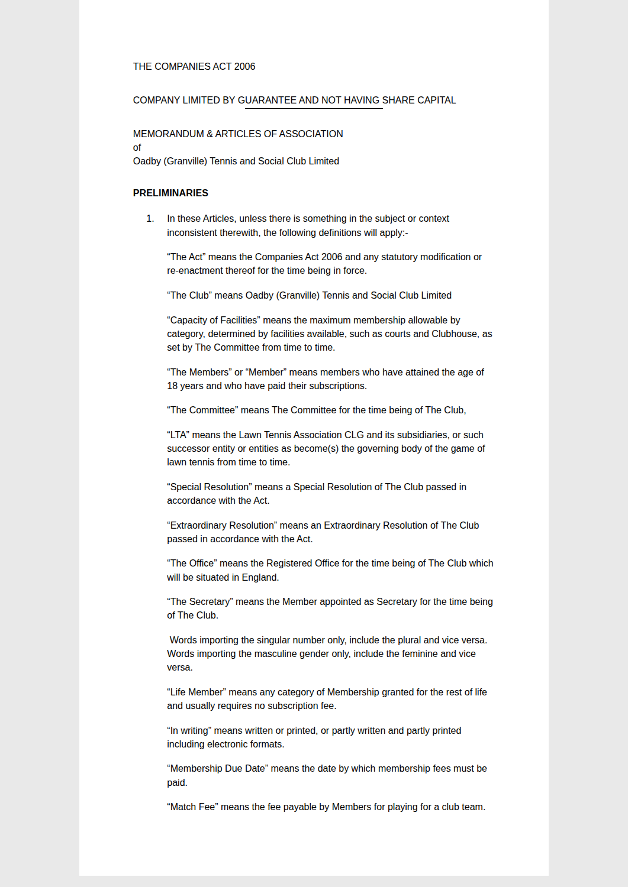THE COMPANIES ACT 2006
COMPANY LIMITED BY GUARANTEE AND NOT HAVING SHARE CAPITAL
MEMORANDUM & ARTICLES OF ASSOCIATION
of
Oadby (Granville) Tennis and Social Club Limited
PRELIMINARIES
In these Articles, unless there is something in the subject or context inconsistent therewith, the following definitions will apply:-
“The Act” means the Companies Act 2006 and any statutory modification or re-enactment thereof for the time being in force.
“The Club” means Oadby (Granville) Tennis and Social Club Limited
“Capacity of Facilities” means the maximum membership allowable by category, determined by facilities available, such as courts and Clubhouse, as set by The Committee from time to time.
“The Members” or “Member” means members who have attained the age of 18 years and who have paid their subscriptions.
“The Committee” means The Committee for the time being of The Club,
“LTA” means the Lawn Tennis Association CLG and its subsidiaries, or such successor entity or entities as become(s) the governing body of the game of lawn tennis from time to time.
“Special Resolution” means a Special Resolution of The Club passed in accordance with the Act.
“Extraordinary Resolution” means an Extraordinary Resolution of The Club passed in accordance with the Act.
“The Office” means the Registered Office for the time being of The Club which will be situated in England.
“The Secretary” means the Member appointed as Secretary for the time being of The Club.
Words importing the singular number only, include the plural and vice versa. Words importing the masculine gender only, include the feminine and vice versa.
“Life Member” means any category of Membership granted for the rest of life and usually requires no subscription fee.
“In writing” means written or printed, or partly written and partly printed including electronic formats.
“Membership Due Date” means the date by which membership fees must be paid.
“Match Fee” means the fee payable by Members for playing for a club team.